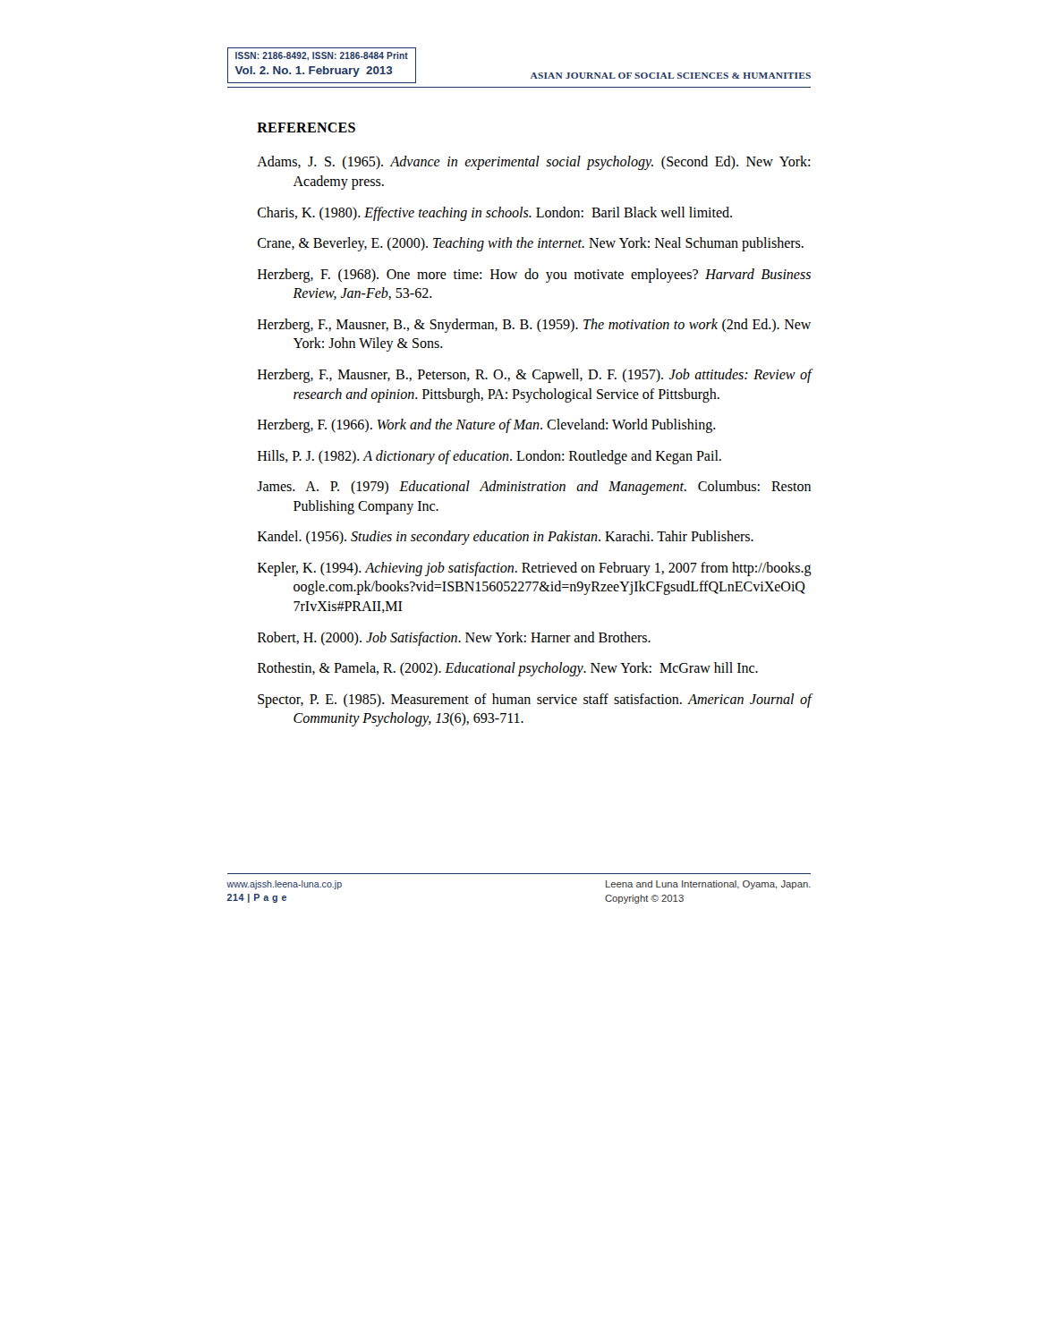ISSN: 2186-8492, ISSN: 2186-8484 Print
Vol. 2. No. 1. February 2013
Asian Journal of Social Sciences & Humanities
REFERENCES
Adams, J. S. (1965). Advance in experimental social psychology. (Second Ed). New York: Academy press.
Charis, K. (1980). Effective teaching in schools. London: Baril Black well limited.
Crane, & Beverley, E. (2000). Teaching with the internet. New York: Neal Schuman publishers.
Herzberg, F. (1968). One more time: How do you motivate employees? Harvard Business Review, Jan-Feb, 53-62.
Herzberg, F., Mausner, B., & Snyderman, B. B. (1959). The motivation to work (2nd Ed.). New York: John Wiley & Sons.
Herzberg, F., Mausner, B., Peterson, R. O., & Capwell, D. F. (1957). Job attitudes: Review of research and opinion. Pittsburgh, PA: Psychological Service of Pittsburgh.
Herzberg, F. (1966). Work and the Nature of Man. Cleveland: World Publishing.
Hills, P. J. (1982). A dictionary of education. London: Routledge and Kegan Pail.
James. A. P. (1979) Educational Administration and Management. Columbus: Reston Publishing Company Inc.
Kandel. (1956). Studies in secondary education in Pakistan. Karachi. Tahir Publishers.
Kepler, K. (1994). Achieving job satisfaction. Retrieved on February 1, 2007 from http://books.google.com.pk/books?vid=ISBN156052277&id=n9yRzeeYjIkCFgsudLffQLnECviXeOiQ7rIvXis#PRAII,MI
Robert, H. (2000). Job Satisfaction. New York: Harner and Brothers.
Rothestin, & Pamela, R. (2002). Educational psychology. New York: McGraw hill Inc.
Spector, P. E. (1985). Measurement of human service staff satisfaction. American Journal of Community Psychology, 13(6), 693-711.
www.ajssh.leena-luna.co.jp 214 | P a g e
Leena and Luna International, Oyama, Japan.
Copyright © 2013